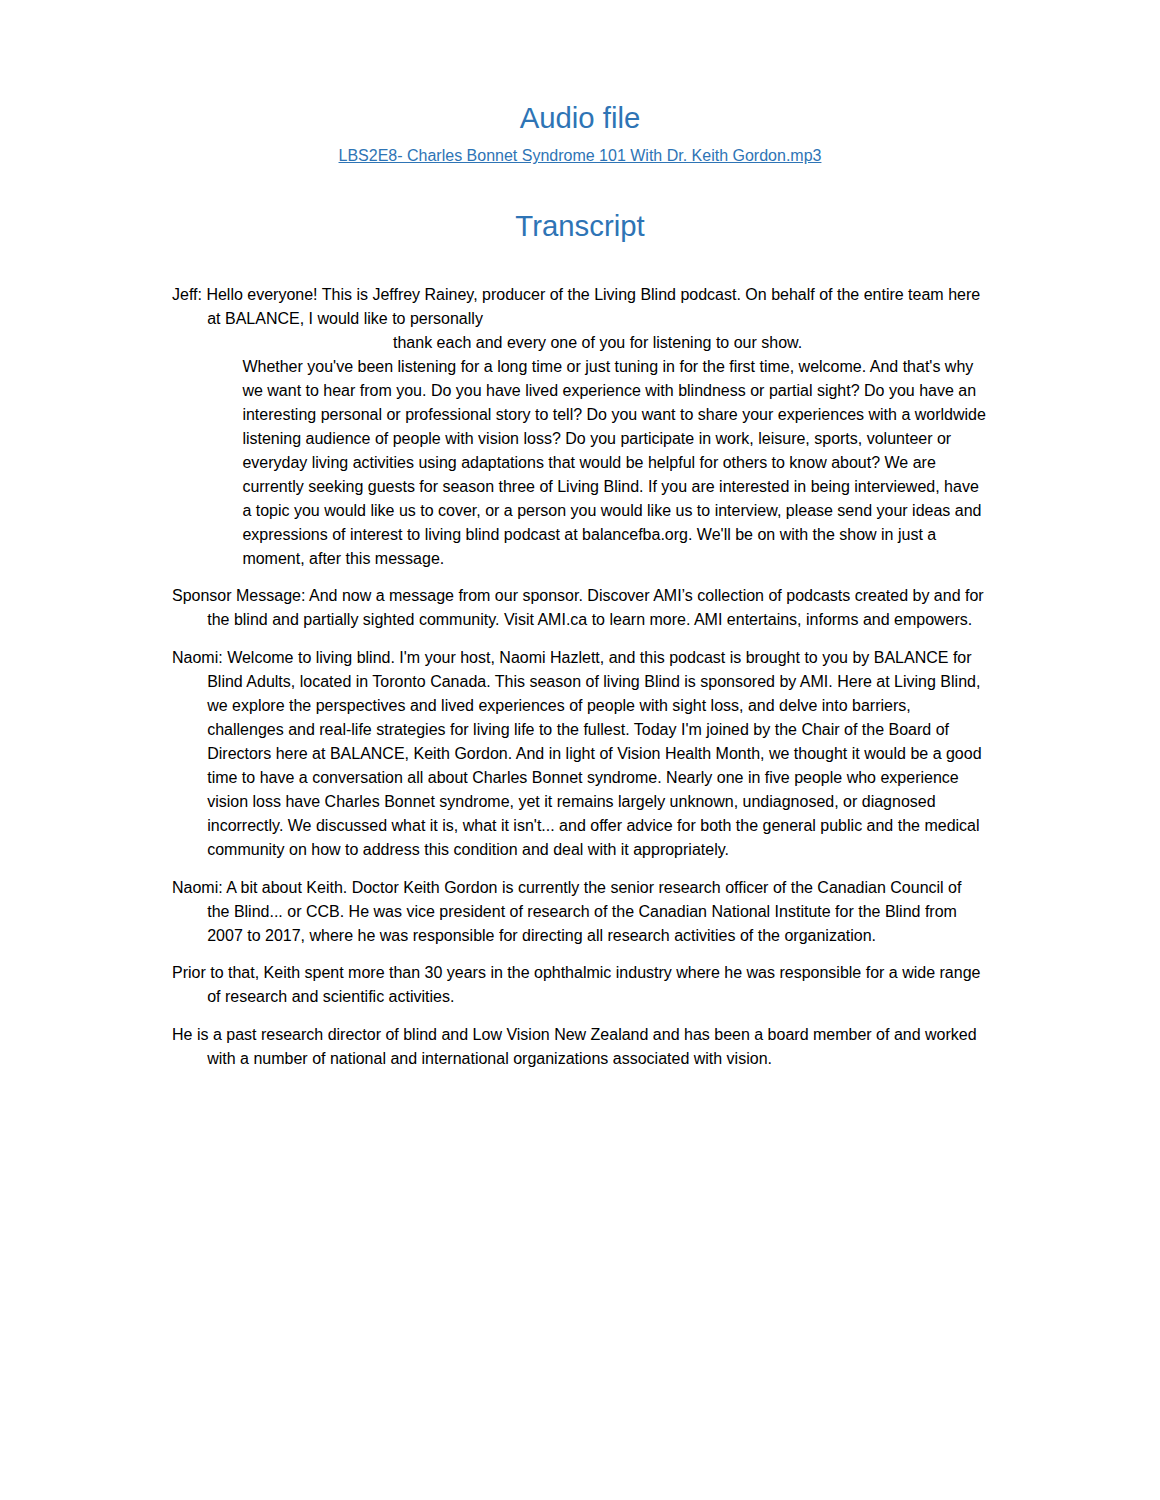Audio file
LBS2E8- Charles Bonnet Syndrome 101 With Dr. Keith Gordon.mp3
Transcript
Jeff: Hello everyone! This is Jeffrey Rainey, producer of the Living Blind podcast. On behalf of the entire team here at BALANCE, I would like to personally thank each and every one of you for listening to our show. Whether you've been listening for a long time or just tuning in for the first time, welcome. And that's why we want to hear from you. Do you have lived experience with blindness or partial sight? Do you have an interesting personal or professional story to tell? Do you want to share your experiences with a worldwide listening audience of people with vision loss? Do you participate in work, leisure, sports, volunteer or everyday living activities using adaptations that would be helpful for others to know about? We are currently seeking guests for season three of Living Blind. If you are interested in being interviewed, have a topic you would like us to cover, or a person you would like us to interview, please send your ideas and expressions of interest to living blind podcast at balancefba.org. We'll be on with the show in just a moment, after this message.
Sponsor Message: And now a message from our sponsor. Discover AMI’s collection of podcasts created by and for the blind and partially sighted community. Visit AMI.ca to learn more. AMI entertains, informs and empowers.
Naomi: Welcome to living blind. I'm your host, Naomi Hazlett, and this podcast is brought to you by BALANCE for Blind Adults, located in Toronto Canada. This season of living Blind is sponsored by AMI. Here at Living Blind, we explore the perspectives and lived experiences of people with sight loss, and delve into barriers, challenges and real-life strategies for living life to the fullest. Today I'm joined by the Chair of the Board of Directors here at BALANCE, Keith Gordon. And in light of Vision Health Month, we thought it would be a good time to have a conversation all about Charles Bonnet syndrome. Nearly one in five people who experience vision loss have Charles Bonnet syndrome, yet it remains largely unknown, undiagnosed, or diagnosed incorrectly. We discussed what it is, what it isn't... and offer advice for both the general public and the medical community on how to address this condition and deal with it appropriately.
Naomi: A bit about Keith. Doctor Keith Gordon is currently the senior research officer of the Canadian Council of the Blind... or CCB. He was vice president of research of the Canadian National Institute for the Blind from 2007 to 2017, where he was responsible for directing all research activities of the organization.
Prior to that, Keith spent more than 30 years in the ophthalmic industry where he was responsible for a wide range of research and scientific activities.
He is a past research director of blind and Low Vision New Zealand and has been a board member of and worked with a number of national and international organizations associated with vision.